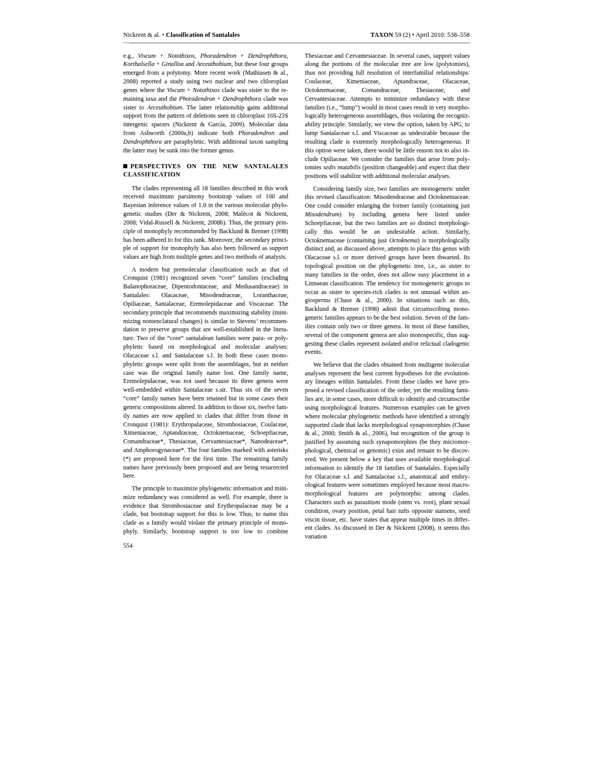Nickrent & al. • Classification of Santalales
TAXON 59 (2) • April 2010: 538–558
e.g., Viscum + Notothixos, Phoradendron + Dendrophthora, Korthalsella + Ginalloa and Arceuthobium, but these four groups emerged from a polytomy. More recent work (Mathiasen & al., 2008) reported a study using two nuclear and two chloroplast genes where the Viscum + Notothixos clade was sister to the remaining taxa and the Phoradendron + Dendrophthora clade was sister to Arceuthobium. The latter relationship gains additional support from the pattern of deletions seen in chloroplast 16S-23S intergenic spacers (Nickrent & García, 2009). Molecular data from Ashworth (2000a,b) indicate both Phoradendron and Dendrophthora are paraphyletic. With additional taxon sampling the latter may be sunk into the former genus.
PERSPECTIVES ON THE NEW SANTALALES CLASSIFICATION
The clades representing all 18 families described in this work received maximum parsimony bootstrap values of 100 and Bayesian inference values of 1.0 in the various molecular phylogenetic studies (Der & Nickrent, 2008; Malécot & Nickrent, 2008; Vidal-Russell & Nickrent, 2008b). Thus, the primary principle of monophyly recommended by Backlund & Bremer (1998) has been adhered to for this rank. Moreover, the secondary principle of support for monophyly has also been followed as support values are high from multiple genes and two methods of analysis.
A modern but premolecular classification such as that of Cronquist (1981) recognized seven “core” families (excluding Balanophoraceae, Dipentodontaceae, and Medusandraceae) in Santalales: Olacaceae, Misodendraceae, Loranthaceae, Opiliaceae, Santalaceae, Eremolepidaceae and Viscaceae. The secondary principle that recommends maximizing stability (minimizing nomenclatural changes) is similar to Stevens’ recommendation to preserve groups that are well-established in the literature. Two of the “core” santalalean families were para- or polyphyletic based on morphological and molecular analyses: Olacaceae s.l. and Santalaceae s.l. In both these cases monophyletic groups were split from the assemblages, but in neither case was the original family name lost. One family name, Eremolepidaceae, was not used because its three genera were well-embedded within Santalaceae s.str. Thus six of the seven “core” family names have been retained but in some cases their generic compositions altered. In addition to those six, twelve family names are now applied to clades that differ from those in Cronquist (1981): Erythropalaceae, Strombosiaceae, Coulaceae, Ximeniaceae, Aptandraceae, Octoknemaceae, Schoepfiaceae, Comandraceae*, Thesiaceae, Cervantesiaceae*, Nanodeaceae*, and Amphorogynaceae*. The four families marked with asterisks (*) are proposed here for the first time. The remaining family names have previously been proposed and are being resurrected here.
The principle to maximize phylogenetic information and minimize redundancy was considered as well. For example, there is evidence that Strombosiaceae and Erythropalaceae may be a clade, but bootstrap support for this is low. Thus, to name this clade as a family would violate the primary principle of monophyly. Similarly, bootstrap support is too low to combine Thesiaceae and Cervantesiaceae. In several cases, support values along the portions of the molecular tree are low (polytomies), thus not providing full resolution of interfamilial relationships: Coulaceae, Ximeniaceae, Aptandraceae, Olacaceae, Octoknemaceae, Comandraceae, Thesiaceae, and Cervantesiaceae. Attempts to minimize redundancy with these families (i.e., “lump”) would in most cases result in very morphologically heterogeneous assemblages, thus violating the recognizability principle. Similarly, we view the option, taken by APG, to lump Santalaceae s.l. and Viscaceae as undesirable because the resulting clade is extremely morphologically heterogeneous. If this option were taken, there would be little reason not to also include Opiliaceae. We consider the families that arise from polytomies sedis mutabilis (position changeable) and expect that their positions will stabilize with additional molecular analyses.
Considering family size, two families are monogeneric under this revised classification: Misodendraceae and Octoknemaceae. One could consider enlarging the former family (containing just Misodendrum) by including genera here listed under Schoepfiaceae, but the two families are so distinct morphologically this would be an undesirable action. Similarly, Octoknemaceae (containing just Octoknema) is morphologically distinct and, as discussed above, attempts to place this genus with Olacaceae s.l. or more derived groups have been thwarted. Its topological position on the phylogenetic tree, i.e., as sister to many families in the order, does not allow easy placement in a Linnaean classification. The tendency for monogeneric groups to occur as sister to species-rich clades is not unusual within angiosperms (Chase & al., 2000). In situations such as this, Backlund & Bremer (1998) admit that circumscribing monogeneric families appears to be the best solution. Seven of the families contain only two or three genera. In most of these families, several of the component genera are also monospecific, thus suggesting these clades represent isolated and/or relictual cladogenic events.
We believe that the clades obtained from multigene molecular analyses represent the best current hypotheses for the evolutionary lineages within Santalales. From these clades we have proposed a revised classification of the order, yet the resulting families are, in some cases, more difficult to identify and circumscribe using morphological features. Numerous examples can be given where molecular phylogenetic methods have identified a strongly supported clade that lacks morphological synapomorphies (Chase & al., 2000; Smith & al., 2006), but recognition of the group is justified by assuming such synapomorphies (be they micromorphological, chemical or genomic) exist and remain to be discovered. We present below a key that uses available morphological information to identify the 18 families of Santalales. Especially for Olacaceae s.l. and Santalaceae s.l., anatomical and embryological features were sometimes employed because most macromorphological features are polymorphic among clades. Characters such as parasitism mode (stem vs. root), plant sexual condition, ovary position, petal hair tufts opposite stamens, seed viscin tissue, etc. have states that appear multiple times in different clades. As discussed in Der & Nickrent (2008), it seems this variation
554